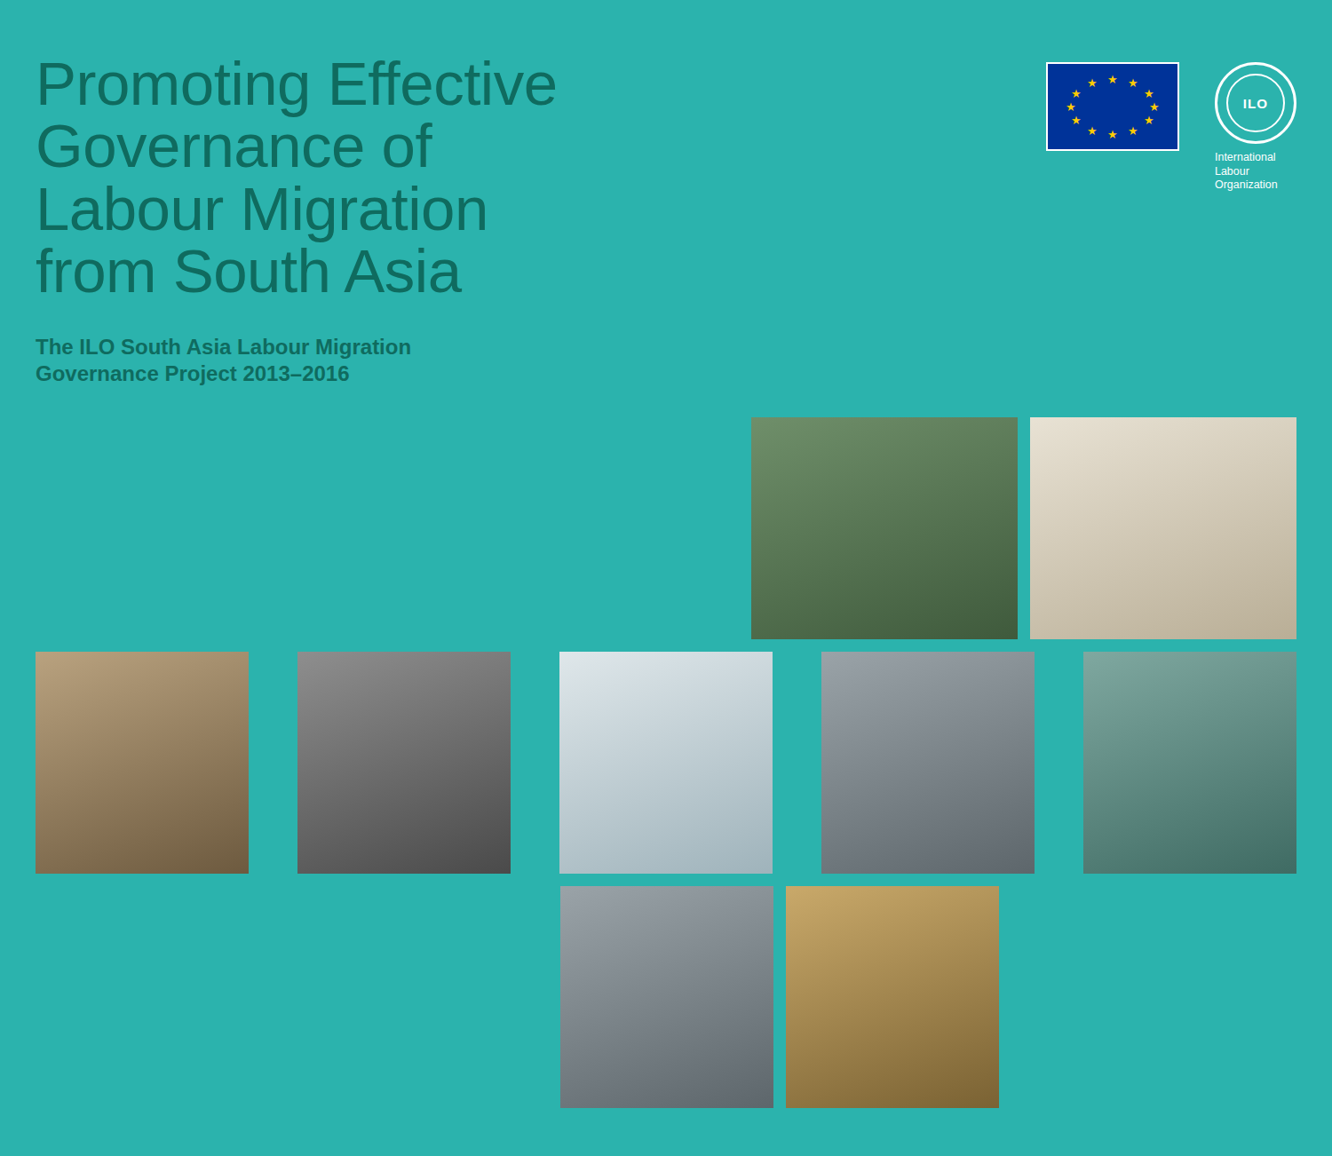Promoting Effective
Governance of
Labour Migration
from South Asia
The ILO South Asia Labour Migration
Governance Project 2013–2016
International
Labour
Organization